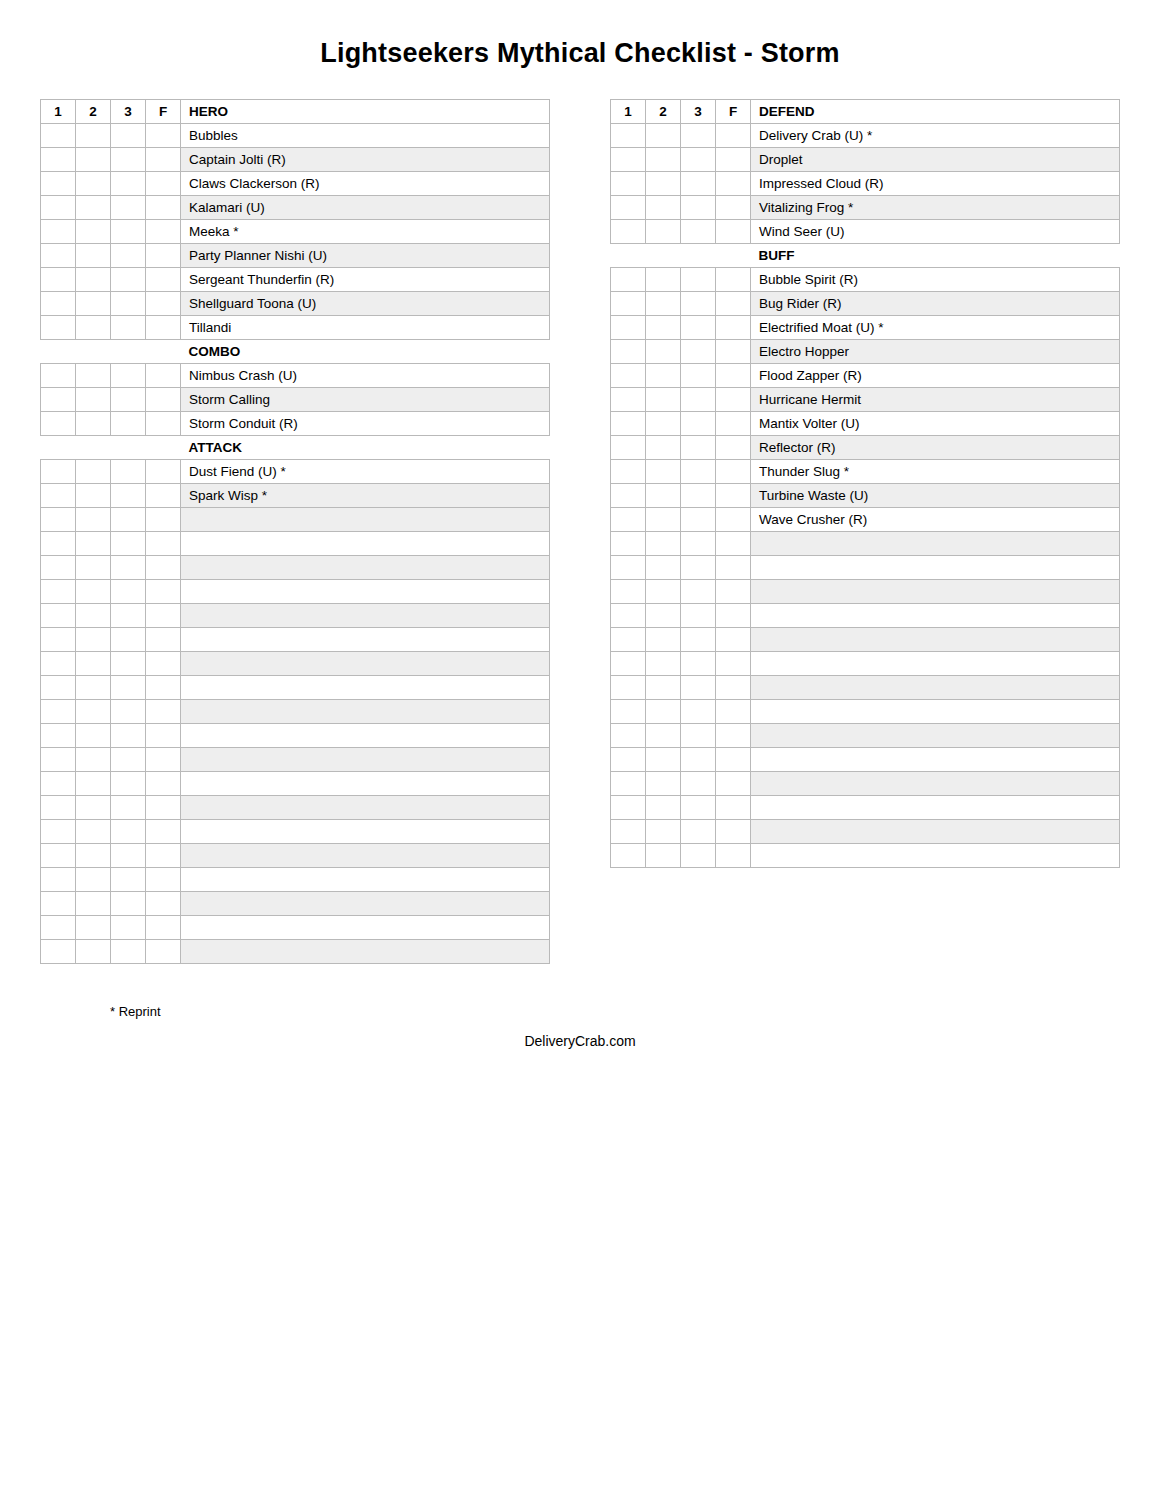Lightseekers Mythical Checklist - Storm
| 1 | 2 | 3 | F | HERO |
| --- | --- | --- | --- | --- |
| | | | | Bubbles |
| | | | | Captain Jolti (R) |
| | | | | Claws Clackerson (R) |
| | | | | Kalamari (U) |
| | | | | Meeka * |
| | | | | Party Planner Nishi (U) |
| | | | | Sergeant Thunderfin (R) |
| | | | | Shellguard Toona (U) |
| | | | | Tillandi |
| | COMBO |
| | | | | Nimbus Crash (U) |
| | | | | Storm Calling |
| | | | | Storm Conduit (R) |
| | ATTACK |
| | | | | Dust Fiend (U) * |
| | | | | Spark Wisp * |
| 1 | 2 | 3 | F | DEFEND |
| --- | --- | --- | --- | --- |
| | | | | Delivery Crab (U) * |
| | | | | Droplet |
| | | | | Impressed Cloud (R) |
| | | | | Vitalizing Frog * |
| | | | | Wind Seer (U) |
| | BUFF |
| | | | | Bubble Spirit (R) |
| | | | | Bug Rider (R) |
| | | | | Electrified Moat (U) * |
| | | | | Electro Hopper |
| | | | | Flood Zapper (R) |
| | | | | Hurricane Hermit |
| | | | | Mantix Volter (U) |
| | | | | Reflector (R) |
| | | | | Thunder Slug * |
| | | | | Turbine Waste (U) |
| | | | | Wave Crusher (R) |
* Reprint
DeliveryCrab.com